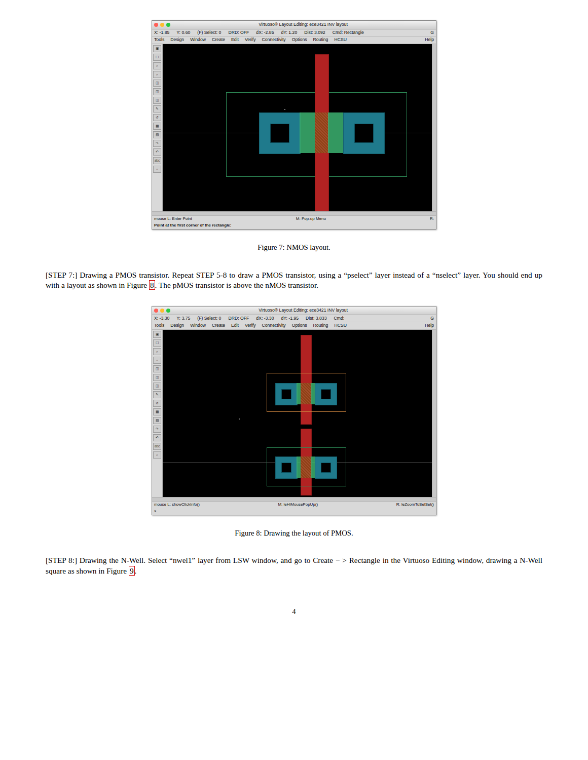Virtuoso® Layout Editing: ece3421 INV layout
X: -1.85 Y: 0.60 (F) Select: 0 DRD: OFF dX: -2.85 dY: 1.20 Dist: 3.092 Cmd: Rectangle G
Tools Design Window Create Edit Verify Connectivity Options Routing HCSU Help
▣
☐
⌕
⌕
◫
◫
◫
✎
↺
▦
▧
↷
↶
abc
⌕
mouse L: Enter Point M: Pop-up Menu R:
Point at the first corner of the rectangle:
Figure 7: NMOS layout.
[STEP 7:] Drawing a PMOS transistor. Repeat STEP 5-8 to draw a PMOS transistor, using a “pselect” layer instead of a “nselect” layer. You should end up with a layout as shown in Figure 8. The pMOS transistor is above the nMOS transistor.
Virtuoso® Layout Editing: ece3421 INV layout
X: -3.30 Y: 3.75 (F) Select: 0 DRD: OFF dX: -3.30 dY: -1.95 Dist: 3.833 Cmd: G
Tools Design Window Create Edit Verify Connectivity Options Routing HCSU Help
▣
☐
⌕
⌕
◫
◫
◫
✎
↺
▦
▧
↷
↶
abc
⌕
mouse L: showClickInfo() M: leHiMousePopUp() R: leZoomToSelSet()
>
Figure 8: Drawing the layout of PMOS.
[STEP 8:] Drawing the N-Well. Select “nwel1” layer from LSW window, and go to Create − > Rectangle in the Virtuoso Editing window, drawing a N-Well square as shown in Figure 9.
4